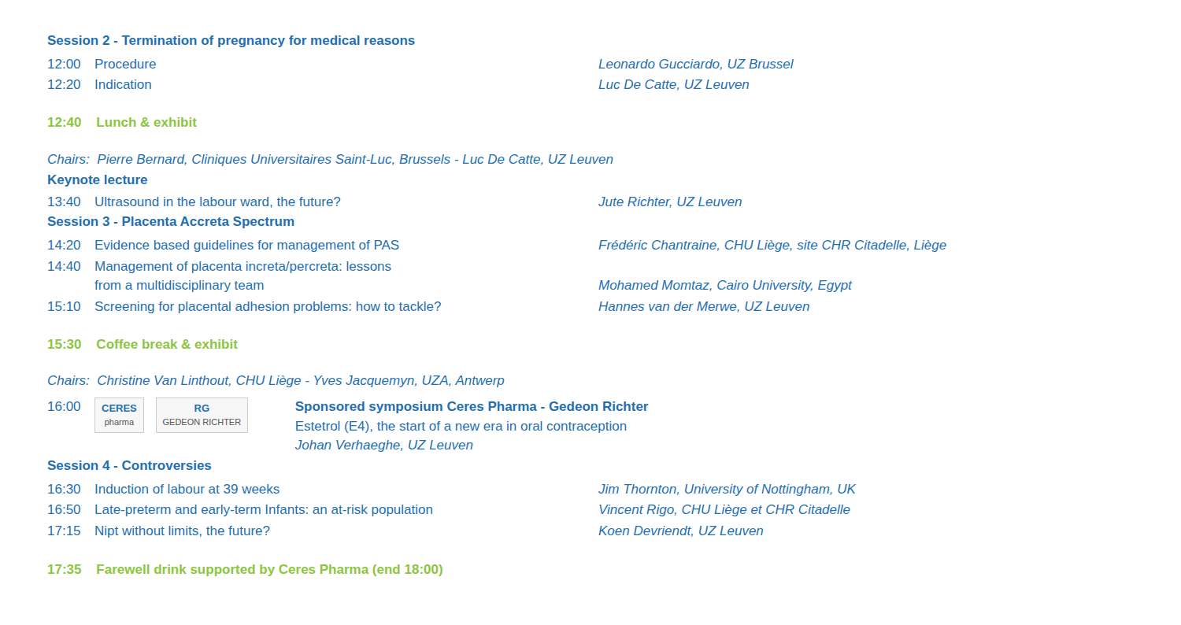Session 2 - Termination of pregnancy for medical reasons
| 12:00 | Procedure | Leonardo Gucciardo, UZ Brussel |
| 12:20 | Indication | Luc De Catte, UZ Leuven |
12:40 Lunch & exhibit
Chairs: Pierre Bernard, Cliniques Universitaires Saint-Luc, Brussels - Luc De Catte, UZ Leuven
Keynote lecture
| 13:40 | Ultrasound in the labour ward, the future? | Jute Richter, UZ Leuven |
Session 3 - Placenta Accreta Spectrum
| 14:20 | Evidence based guidelines for management of PAS | Frédéric Chantraine, CHU Liège, site CHR Citadelle, Liège |
| 14:40 | Management of placenta increta/percreta: lessons from a multidisciplinary team | Mohamed Momtaz, Cairo University, Egypt |
| 15:10 | Screening for placental adhesion problems: how to tackle? | Hannes van der Merwe, UZ Leuven |
15:30 Coffee break & exhibit
Chairs: Christine Van Linthout, CHU Liège - Yves Jacquemyn, UZA, Antwerp
| 16:00 | CERES pharma RG GEDEON RICHTER Sponsored symposium Ceres Pharma - Gedeon Richter Estetrol (E4), the start of a new era in oral contraception Johan Verhaeghe, UZ Leuven |
Session 4 - Controversies
| 16:30 | Induction of labour at 39 weeks | Jim Thornton, University of Nottingham, UK |
| 16:50 | Late-preterm and early-term Infants: an at-risk population | Vincent Rigo, CHU Liège et CHR Citadelle |
| 17:15 | Nipt without limits, the future? | Koen Devriendt, UZ Leuven |
17:35 Farewell drink supported by Ceres Pharma (end 18:00)